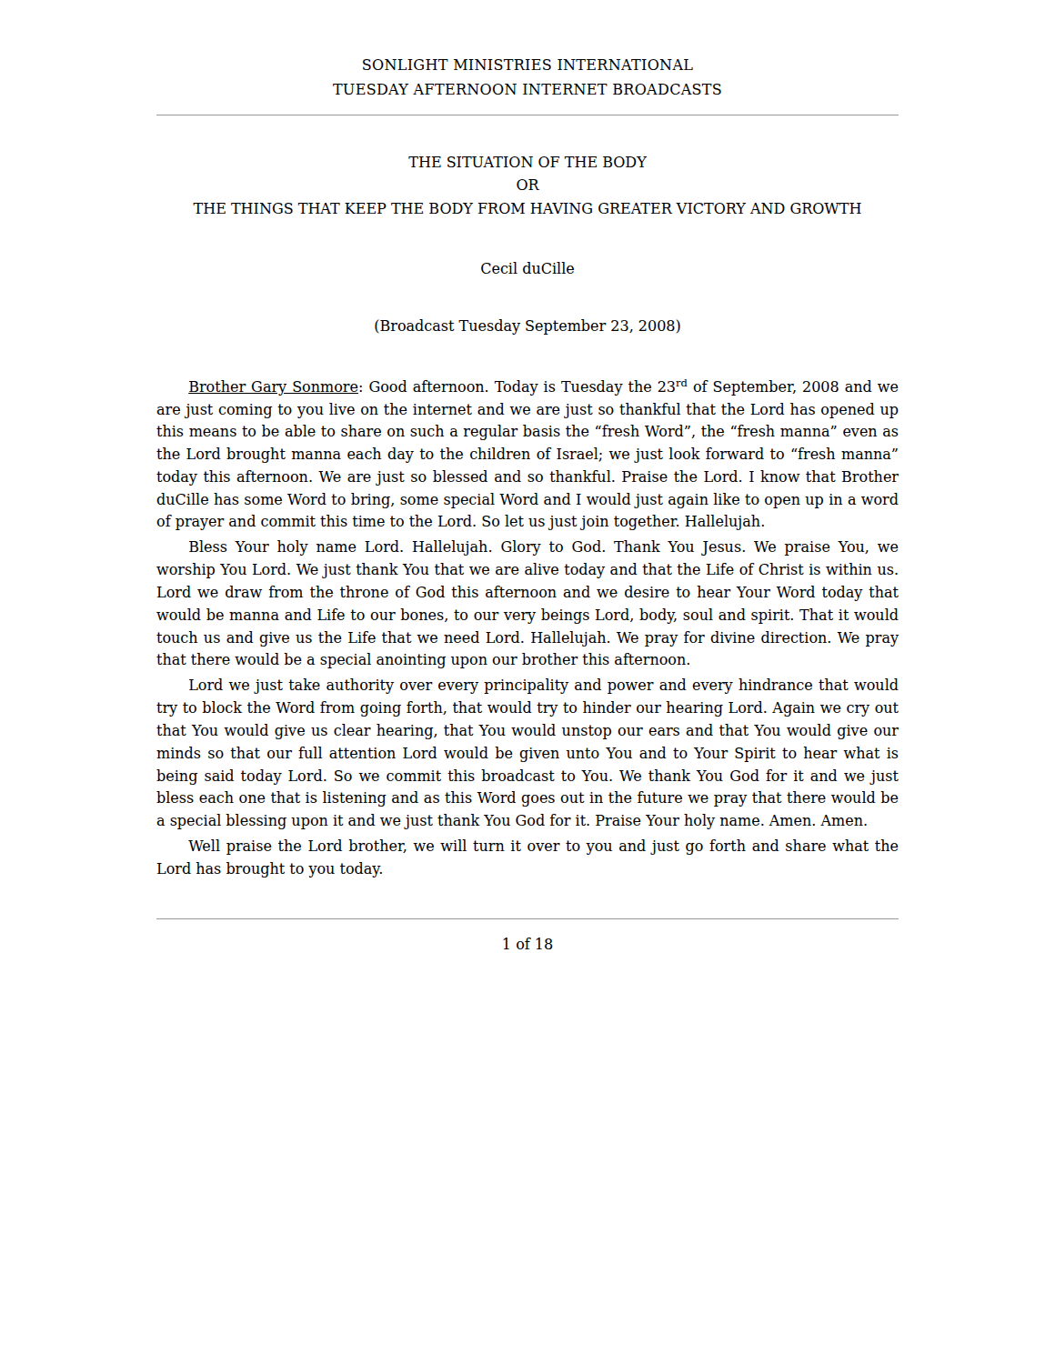Sonlight Ministries International
Tuesday Afternoon Internet Broadcasts
The Situation of the Body or The Things That Keep the Body From Having Greater Victory and Growth
Cecil duCille
(Broadcast Tuesday September 23, 2008)
Brother Gary Sonmore: Good afternoon. Today is Tuesday the 23rd of September, 2008 and we are just coming to you live on the internet and we are just so thankful that the Lord has opened up this means to be able to share on such a regular basis the “fresh Word”, the “fresh manna” even as the Lord brought manna each day to the children of Israel; we just look forward to “fresh manna” today this afternoon. We are just so blessed and so thankful. Praise the Lord. I know that Brother duCille has some Word to bring, some special Word and I would just again like to open up in a word of prayer and commit this time to the Lord. So let us just join together. Hallelujah.
Bless Your holy name Lord. Hallelujah. Glory to God. Thank You Jesus. We praise You, we worship You Lord. We just thank You that we are alive today and that the Life of Christ is within us. Lord we draw from the throne of God this afternoon and we desire to hear Your Word today that would be manna and Life to our bones, to our very beings Lord, body, soul and spirit. That it would touch us and give us the Life that we need Lord. Hallelujah. We pray for divine direction. We pray that there would be a special anointing upon our brother this afternoon.
Lord we just take authority over every principality and power and every hindrance that would try to block the Word from going forth, that would try to hinder our hearing Lord. Again we cry out that You would give us clear hearing, that You would unstop our ears and that You would give our minds so that our full attention Lord would be given unto You and to Your Spirit to hear what is being said today Lord. So we commit this broadcast to You. We thank You God for it and we just bless each one that is listening and as this Word goes out in the future we pray that there would be a special blessing upon it and we just thank You God for it. Praise Your holy name. Amen. Amen.
Well praise the Lord brother, we will turn it over to you and just go forth and share what the Lord has brought to you today.
1 of 18